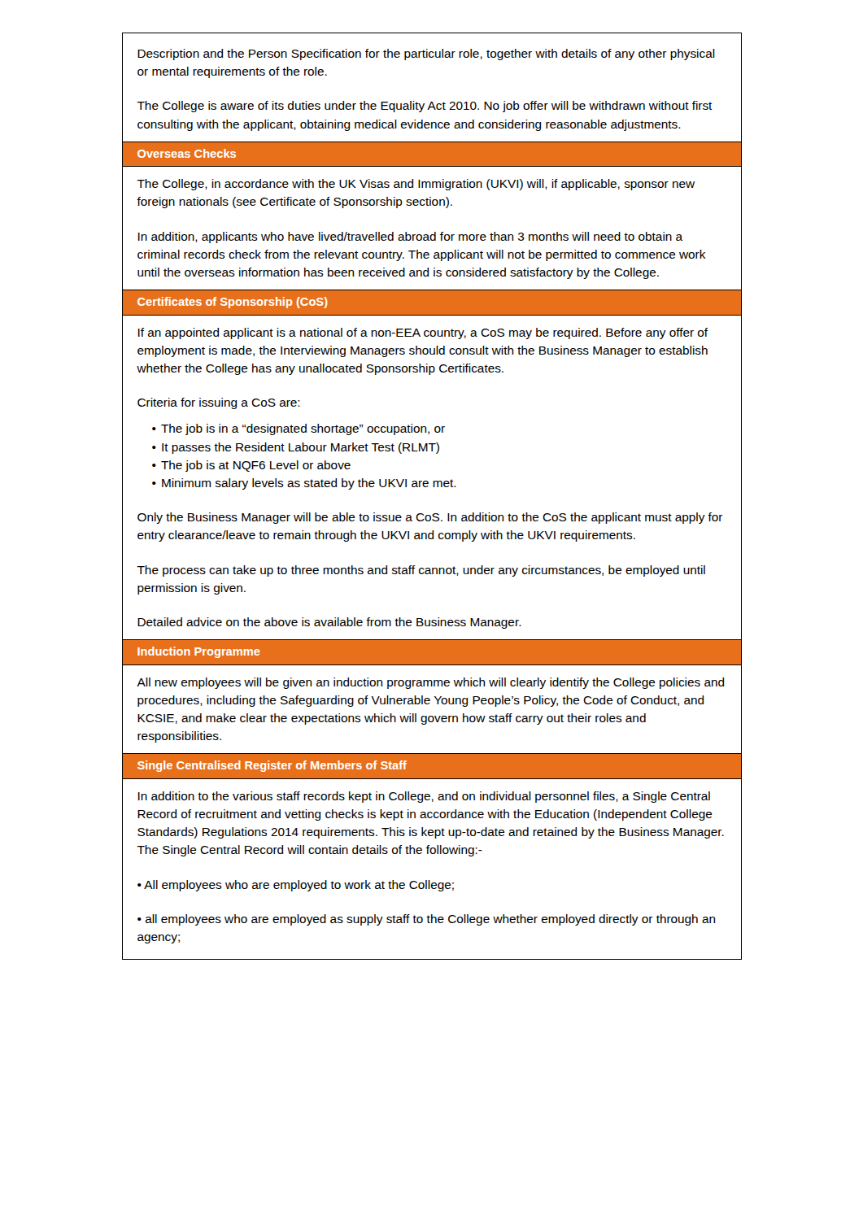Description and the Person Specification for the particular role, together with details of any other physical or mental requirements of the role.
The College is aware of its duties under the Equality Act 2010. No job offer will be withdrawn without first consulting with the applicant, obtaining medical evidence and considering reasonable adjustments.
Overseas Checks
The College, in accordance with the UK Visas and Immigration (UKVI) will, if applicable, sponsor new foreign nationals (see Certificate of Sponsorship section).
In addition, applicants who have lived/travelled abroad for more than 3 months will need to obtain a criminal records check from the relevant country. The applicant will not be permitted to commence work until the overseas information has been received and is considered satisfactory by the College.
Certificates of Sponsorship (CoS)
If an appointed applicant is a national of a non-EEA country, a CoS may be required. Before any offer of employment is made, the Interviewing Managers should consult with the Business Manager to establish whether the College has any unallocated Sponsorship Certificates.
Criteria for issuing a CoS are:
The job is in a “designated shortage” occupation, or
It passes the Resident Labour Market Test (RLMT)
The job is at NQF6 Level or above
Minimum salary levels as stated by the UKVI are met.
Only the Business Manager will be able to issue a CoS. In addition to the CoS the applicant must apply for entry clearance/leave to remain through the UKVI and comply with the UKVI requirements.
The process can take up to three months and staff cannot, under any circumstances, be employed until permission is given.
Detailed advice on the above is available from the Business Manager.
Induction Programme
All new employees will be given an induction programme which will clearly identify the College policies and procedures, including the Safeguarding of Vulnerable Young People’s Policy, the Code of Conduct, and KCSIE, and make clear the expectations which will govern how staff carry out their roles and responsibilities.
Single Centralised Register of Members of Staff
In addition to the various staff records kept in College, and on individual personnel files, a Single Central Record of recruitment and vetting checks is kept in accordance with the Education (Independent College Standards) Regulations 2014 requirements. This is kept up-to-date and retained by the Business Manager. The Single Central Record will contain details of the following:-
• All employees who are employed to work at the College;
• all employees who are employed as supply staff to the College whether employed directly or through an agency;